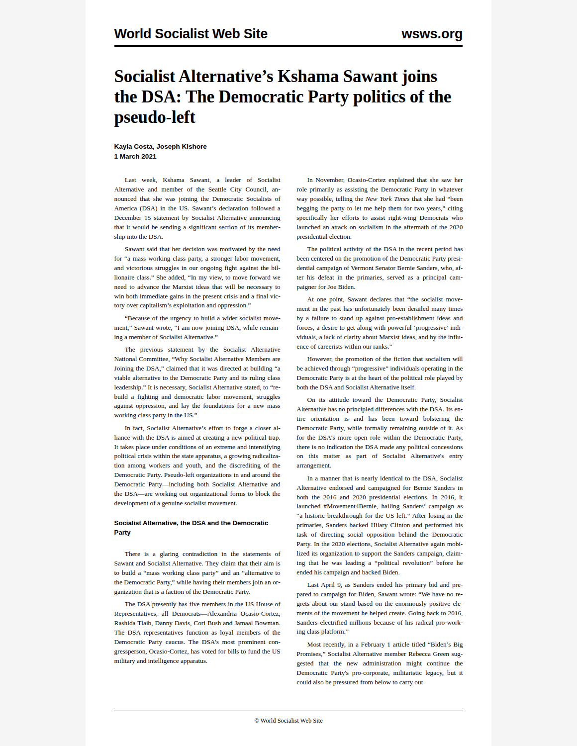World Socialist Web Site
wsws.org
Socialist Alternative’s Kshama Sawant joins the DSA: The Democratic Party politics of the pseudo-left
Kayla Costa, Joseph Kishore
1 March 2021
Last week, Kshama Sawant, a leader of Socialist Alternative and member of the Seattle City Council, announced that she was joining the Democratic Socialists of America (DSA) in the US. Sawant’s declaration followed a December 15 statement by Socialist Alternative announcing that it would be sending a significant section of its membership into the DSA.
Sawant said that her decision was motivated by the need for “a mass working class party, a stronger labor movement, and victorious struggles in our ongoing fight against the billionaire class.” She added, “In my view, to move forward we need to advance the Marxist ideas that will be necessary to win both immediate gains in the present crisis and a final victory over capitalism’s exploitation and oppression.”
“Because of the urgency to build a wider socialist movement,” Sawant wrote, “I am now joining DSA, while remaining a member of Socialist Alternative.”
The previous statement by the Socialist Alternative National Committee, “Why Socialist Alternative Members are Joining the DSA,” claimed that it was directed at building “a viable alternative to the Democratic Party and its ruling class leadership.” It is necessary, Socialist Alternative stated, to “rebuild a fighting and democratic labor movement, struggles against oppression, and lay the foundations for a new mass working class party in the US.”
In fact, Socialist Alternative’s effort to forge a closer alliance with the DSA is aimed at creating a new political trap. It takes place under conditions of an extreme and intensifying political crisis within the state apparatus, a growing radicalization among workers and youth, and the discrediting of the Democratic Party. Pseudo-left organizations in and around the Democratic Party—including both Socialist Alternative and the DSA—are working out organizational forms to block the development of a genuine socialist movement.
Socialist Alternative, the DSA and the Democratic Party
There is a glaring contradiction in the statements of Sawant and Socialist Alternative. They claim that their aim is to build a “mass working class party” and an “alternative to the Democratic Party,” while having their members join an organization that is a faction of the Democratic Party.
The DSA presently has five members in the US House of Representatives, all Democrats—Alexandria Ocasio-Cortez, Rashida Tlaib, Danny Davis, Cori Bush and Jamaal Bowman. The DSA representatives function as loyal members of the Democratic Party caucus. The DSA's most prominent congressperson, Ocasio-Cortez, has voted for bills to fund the US military and intelligence apparatus.
In November, Ocasio-Cortez explained that she saw her role primarily as assisting the Democratic Party in whatever way possible, telling the New York Times that she had “been begging the party to let me help them for two years,” citing specifically her efforts to assist right-wing Democrats who launched an attack on socialism in the aftermath of the 2020 presidential election.
The political activity of the DSA in the recent period has been centered on the promotion of the Democratic Party presidential campaign of Vermont Senator Bernie Sanders, who, after his defeat in the primaries, served as a principal campaigner for Joe Biden.
At one point, Sawant declares that “the socialist movement in the past has unfortunately been derailed many times by a failure to stand up against pro-establishment ideas and forces, a desire to get along with powerful ‘progressive’ individuals, a lack of clarity about Marxist ideas, and by the influence of careerists within our ranks.”
However, the promotion of the fiction that socialism will be achieved through “progressive” individuals operating in the Democratic Party is at the heart of the political role played by both the DSA and Socialist Alternative itself.
On its attitude toward the Democratic Party, Socialist Alternative has no principled differences with the DSA. Its entire orientation is and has been toward bolstering the Democratic Party, while formally remaining outside of it. As for the DSA’s more open role within the Democratic Party, there is no indication the DSA made any political concessions on this matter as part of Socialist Alternative's entry arrangement.
In a manner that is nearly identical to the DSA, Socialist Alternative endorsed and campaigned for Bernie Sanders in both the 2016 and 2020 presidential elections. In 2016, it launched #Movement4Bernie, hailing Sanders’ campaign as “a historic breakthrough for the US left.” After losing in the primaries, Sanders backed Hilary Clinton and performed his task of directing social opposition behind the Democratic Party. In the 2020 elections, Socialist Alternative again mobilized its organization to support the Sanders campaign, claiming that he was leading a “political revolution” before he ended his campaign and backed Biden.
Last April 9, as Sanders ended his primary bid and prepared to campaign for Biden, Sawant wrote: “We have no regrets about our stand based on the enormously positive elements of the movement he helped create. Going back to 2016, Sanders electrified millions because of his radical pro-working class platform.”
Most recently, in a February 1 article titled “Biden’s Big Promises,” Socialist Alternative member Rebecca Green suggested that the new administration might continue the Democratic Party's pro-corporate, militaristic legacy, but it could also be pressured from below to carry out
© World Socialist Web Site